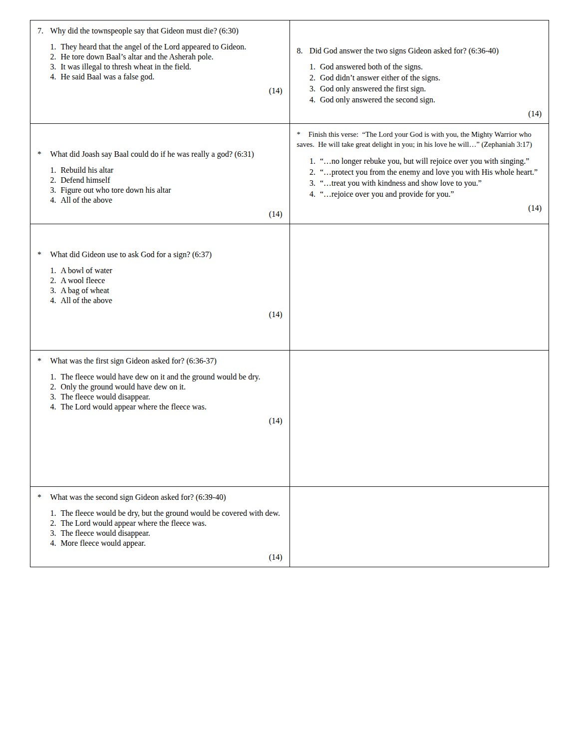| 7. Why did the townspeople say that Gideon must die? (6:30) They heard that the angel of the Lord appeared to Gideon. He tore down Baal’s altar and the Asherah pole. It was illegal to thresh wheat in the field. He said Baal was a false god. (14) | 8. Did God answer the two signs Gideon asked for? (6:36-40) God answered both of the signs. God didn’t answer either of the signs. God only answered the first sign. God only answered the second sign. (14) |
| * What did Joash say Baal could do if he was really a god? (6:31) Rebuild his altar Defend himself Figure out who tore down his altar All of the above (14) | * Finish this verse: “The Lord your God is with you, the Mighty Warrior who saves. He will take great delight in you; in his love he will…” (Zephaniah 3:17) “…no longer rebuke you, but will rejoice over you with singing.” “…protect you from the enemy and love you with His whole heart.” “…treat you with kindness and show love to you.” “…rejoice over you and provide for you.” (14) |
| * What did Gideon use to ask God for a sign? (6:37) A bowl of water A wool fleece A bag of wheat All of the above (14) | |
| * What was the first sign Gideon asked for? (6:36-37) The fleece would have dew on it and the ground would be dry. Only the ground would have dew on it. The fleece would disappear. The Lord would appear where the fleece was. (14) | |
| * What was the second sign Gideon asked for? (6:39-40) The fleece would be dry, but the ground would be covered with dew. The Lord would appear where the fleece was. The fleece would disappear. More fleece would appear. (14) | |